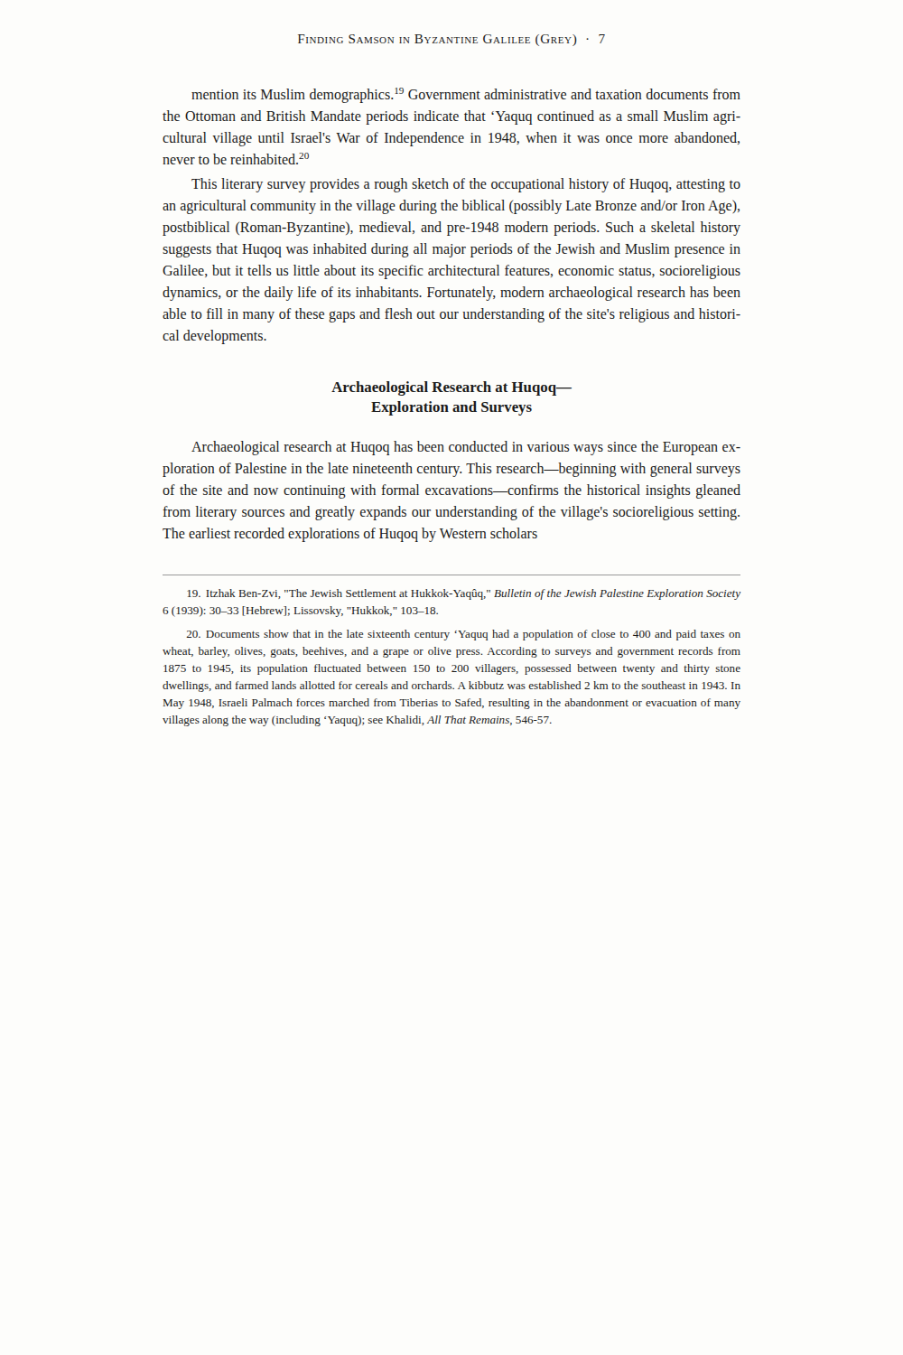Finding Samson in Byzantine Galilee (Grey) · 7
mention its Muslim demographics.19 Government administrative and taxation documents from the Ottoman and British Mandate periods indicate that ʻYaquq continued as a small Muslim agricultural village until Israel's War of Independence in 1948, when it was once more abandoned, never to be reinhabited.20
This literary survey provides a rough sketch of the occupational history of Huqoq, attesting to an agricultural community in the village during the biblical (possibly Late Bronze and/or Iron Age), postbiblical (Roman-Byzantine), medieval, and pre-1948 modern periods. Such a skeletal history suggests that Huqoq was inhabited during all major periods of the Jewish and Muslim presence in Galilee, but it tells us little about its specific architectural features, economic status, socioreligious dynamics, or the daily life of its inhabitants. Fortunately, modern archaeological research has been able to fill in many of these gaps and flesh out our understanding of the site's religious and historical developments.
Archaeological Research at Huqoq—
Exploration and Surveys
Archaeological research at Huqoq has been conducted in various ways since the European exploration of Palestine in the late nineteenth century. This research—beginning with general surveys of the site and now continuing with formal excavations—confirms the historical insights gleaned from literary sources and greatly expands our understanding of the village's socioreligious setting. The earliest recorded explorations of Huqoq by Western scholars
19. Itzhak Ben-Zvi, "The Jewish Settlement at Hukkok-Yaqûq," Bulletin of the Jewish Palestine Exploration Society 6 (1939): 30–33 [Hebrew]; Lissovsky, "Hukkok," 103–18.
20. Documents show that in the late sixteenth century ʻYaquq had a population of close to 400 and paid taxes on wheat, barley, olives, goats, beehives, and a grape or olive press. According to surveys and government records from 1875 to 1945, its population fluctuated between 150 to 200 villagers, possessed between twenty and thirty stone dwellings, and farmed lands allotted for cereals and orchards. A kibbutz was established 2 km to the southeast in 1943. In May 1948, Israeli Palmach forces marched from Tiberias to Safed, resulting in the abandonment or evacuation of many villages along the way (including ʻYaquq); see Khalidi, All That Remains, 546-57.